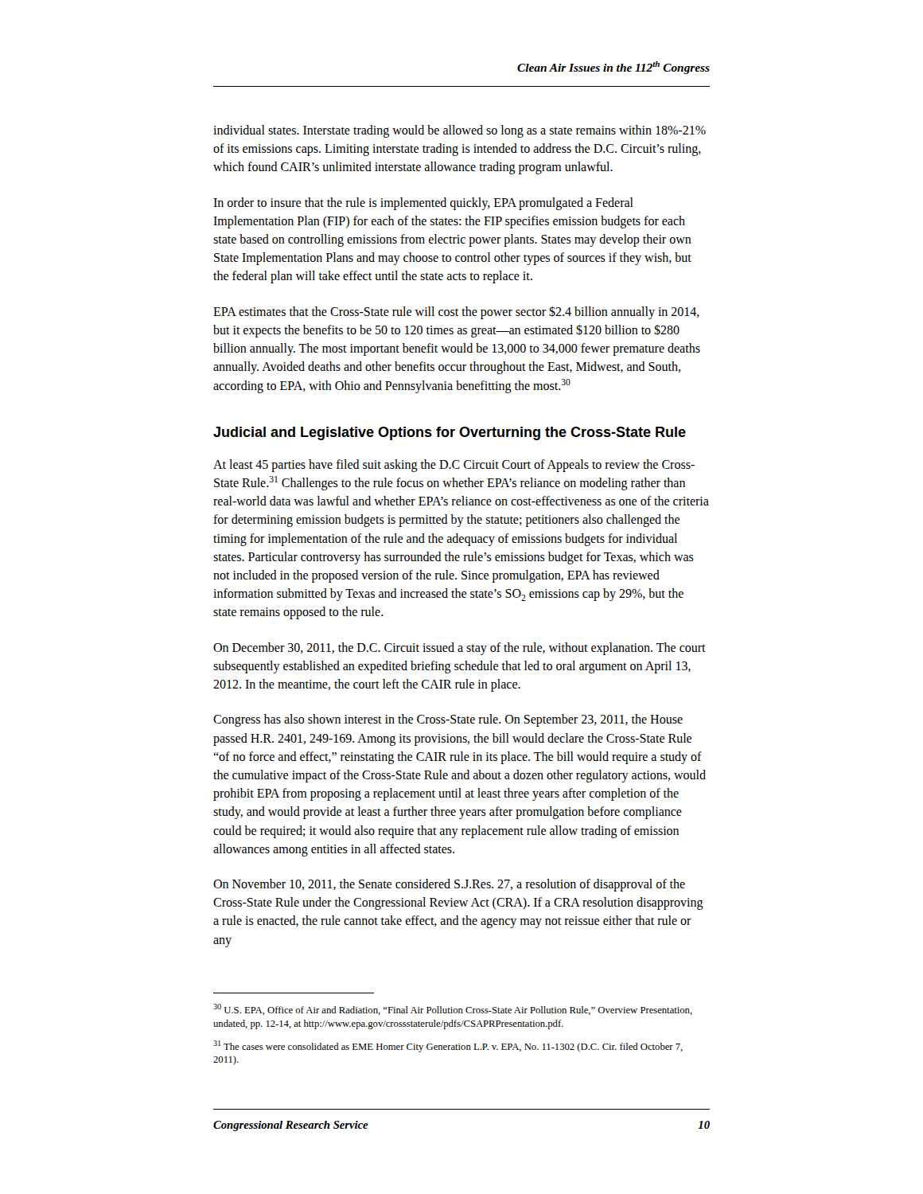Clean Air Issues in the 112th Congress
individual states. Interstate trading would be allowed so long as a state remains within 18%-21% of its emissions caps. Limiting interstate trading is intended to address the D.C. Circuit’s ruling, which found CAIR’s unlimited interstate allowance trading program unlawful.
In order to insure that the rule is implemented quickly, EPA promulgated a Federal Implementation Plan (FIP) for each of the states: the FIP specifies emission budgets for each state based on controlling emissions from electric power plants. States may develop their own State Implementation Plans and may choose to control other types of sources if they wish, but the federal plan will take effect until the state acts to replace it.
EPA estimates that the Cross-State rule will cost the power sector $2.4 billion annually in 2014, but it expects the benefits to be 50 to 120 times as great—an estimated $120 billion to $280 billion annually. The most important benefit would be 13,000 to 34,000 fewer premature deaths annually. Avoided deaths and other benefits occur throughout the East, Midwest, and South, according to EPA, with Ohio and Pennsylvania benefitting the most.30
Judicial and Legislative Options for Overturning the Cross-State Rule
At least 45 parties have filed suit asking the D.C Circuit Court of Appeals to review the Cross-State Rule.31 Challenges to the rule focus on whether EPA’s reliance on modeling rather than real-world data was lawful and whether EPA’s reliance on cost-effectiveness as one of the criteria for determining emission budgets is permitted by the statute; petitioners also challenged the timing for implementation of the rule and the adequacy of emissions budgets for individual states. Particular controversy has surrounded the rule’s emissions budget for Texas, which was not included in the proposed version of the rule. Since promulgation, EPA has reviewed information submitted by Texas and increased the state’s SO2 emissions cap by 29%, but the state remains opposed to the rule.
On December 30, 2011, the D.C. Circuit issued a stay of the rule, without explanation. The court subsequently established an expedited briefing schedule that led to oral argument on April 13, 2012. In the meantime, the court left the CAIR rule in place.
Congress has also shown interest in the Cross-State rule. On September 23, 2011, the House passed H.R. 2401, 249-169. Among its provisions, the bill would declare the Cross-State Rule “of no force and effect,” reinstating the CAIR rule in its place. The bill would require a study of the cumulative impact of the Cross-State Rule and about a dozen other regulatory actions, would prohibit EPA from proposing a replacement until at least three years after completion of the study, and would provide at least a further three years after promulgation before compliance could be required; it would also require that any replacement rule allow trading of emission allowances among entities in all affected states.
On November 10, 2011, the Senate considered S.J.Res. 27, a resolution of disapproval of the Cross-State Rule under the Congressional Review Act (CRA). If a CRA resolution disapproving a rule is enacted, the rule cannot take effect, and the agency may not reissue either that rule or any
30 U.S. EPA, Office of Air and Radiation, “Final Air Pollution Cross-State Air Pollution Rule,” Overview Presentation, undated, pp. 12-14, at http://www.epa.gov/crossstaterule/pdfs/CSAPRPresentation.pdf.
31 The cases were consolidated as EME Homer City Generation L.P. v. EPA, No. 11-1302 (D.C. Cir. filed October 7, 2011).
Congressional Research Service 10